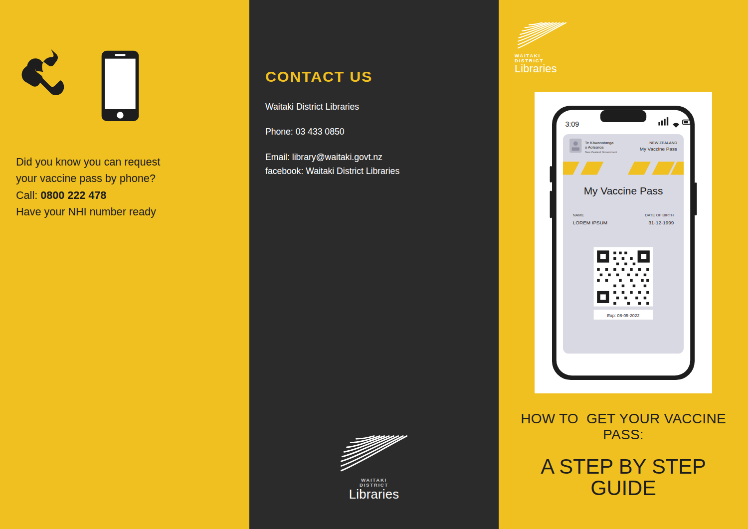Did you know you can request your vaccine pass by phone?
Call: 0800 222 478
Have your NHI number ready
Contact us
Waitaki District Libraries
Phone: 03 433 0850
Email: library@waitaki.govt.nz
facebook: Waitaki District Libraries
WAITAKI DISTRICT Libraries
WAITAKI DISTRICT Libraries
3:09 Te Kāwanatanga o Aotearoa New Zealand Government NEW ZEALAND My Vaccine Pass My Vaccine Pass NAME LOREM IPSUM DATE OF BIRTH 31-12-1999 Exp: 08-05-2022
HOW TO GET YOUR VACCINE PASS:
A STEP BY STEP GUIDE